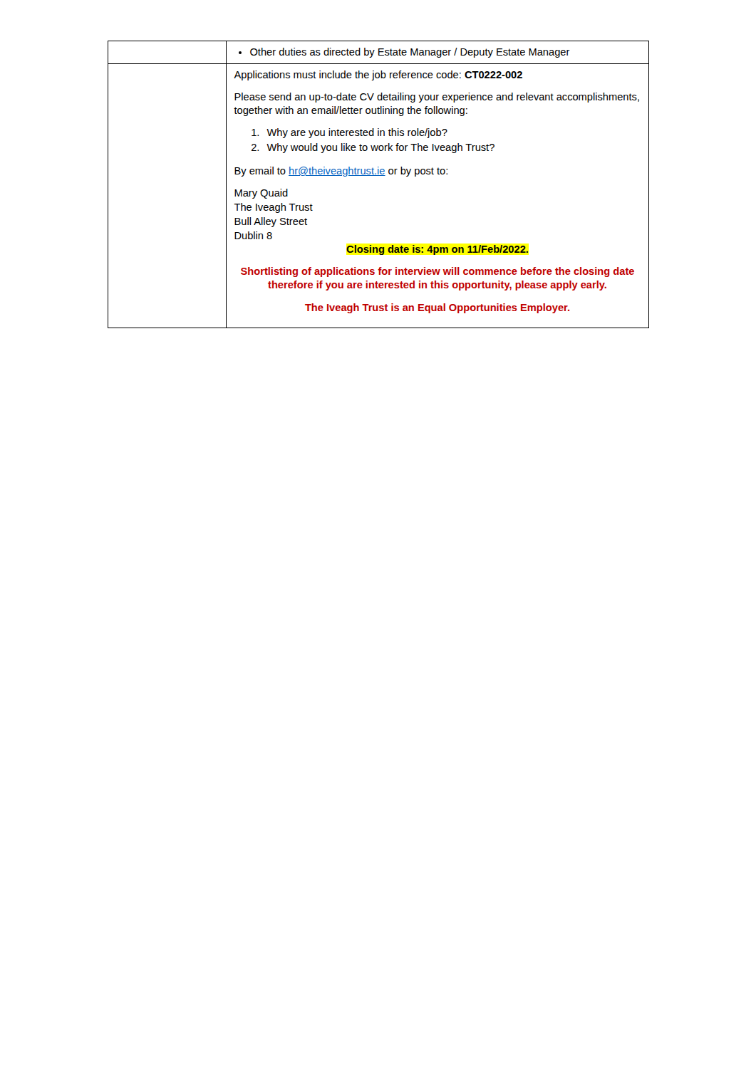| | Other duties as directed by Estate Manager / Deputy Estate Manager |
| | Applications must include the job reference code: CT0222-002 Please send an up-to-date CV detailing your experience and relevant accomplishments, together with an email/letter outlining the following: Why are you interested in this role/job? Why would you like to work for The Iveagh Trust? By email to hr@theiveaghtrust.ie or by post to: Mary Quaid The Iveagh Trust Bull Alley Street Dublin 8 Closing date is: 4pm on 11/Feb/2022. Shortlisting of applications for interview will commence before the closing date therefore if you are interested in this opportunity, please apply early. The Iveagh Trust is an Equal Opportunities Employer. |